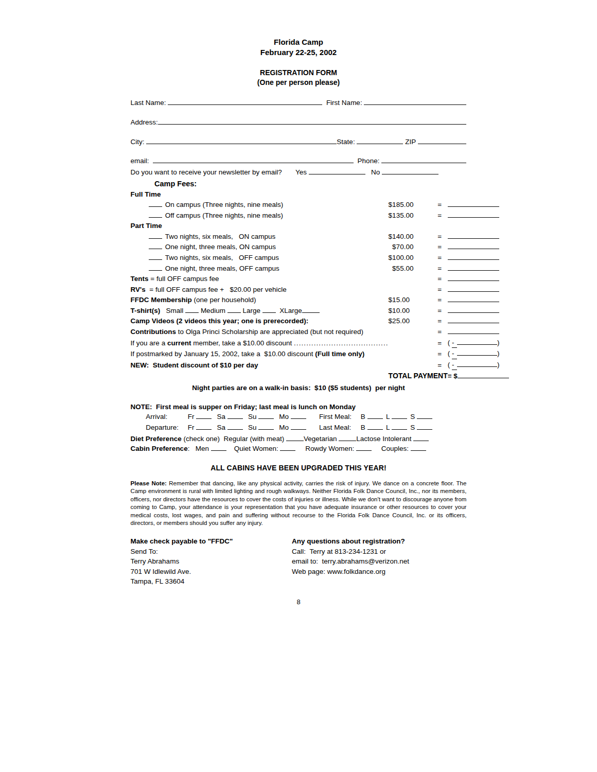Florida Camp
February 22-25, 2002
REGISTRATION FORM
(One per person please)
Last Name: First Name:
Address:
City: State: ZIP
email: Phone:
Do you want to receive your newsletter by email? Yes No
Camp Fees:
| Full Time | | | |
| On campus (Three nights, nine meals) | $185.00 | = | |
| Off campus (Three nights, nine meals) | $135.00 | = | |
| Part Time | | | |
| Two nights, six meals, ON campus | $140.00 | = | |
| One night, three meals, ON campus | $70.00 | = | |
| Two nights, six meals, OFF campus | $100.00 | = | |
| One night, three meals, OFF campus | $55.00 | = | |
| Tents = full OFF campus fee | | = | |
| RV's = full OFF campus fee + $20.00 per vehicle | | = | |
| FFDC Membership (one per household) | $15.00 | = | |
| T-shirt(s) Small Medium Large XLarge | $10.00 | = | |
| Camp Videos (2 videos this year; one is prerecorded): | $25.00 | = | |
| Contributions to Olga Princi Scholarship are appreciated (but not required) | | = | |
| If you are a current member, take a $10.00 discount ...................................... | | = | ( - ) |
| If postmarked by January 15, 2002, take a $10.00 discount (Full time only) | | = | ( - ) |
| NEW: Student discount of $10 per day | | = | ( - ) |
| | TOTAL PAYMENT | = $ |
Night parties are on a walk-in basis: $10 ($5 students) per night
NOTE: First meal is supper on Friday; last meal is lunch on Monday
| Arrival: | Fr | Sa | Su | Mo | First Meal: | B | L | S |
| Departure: | Fr | Sa | Su | Mo | Last Meal: | B | L | S |
Diet Preference (check one) Regular (with meat) Vegetarian Lactose Intolerant
Cabin Preference: Men Quiet Women: Rowdy Women: Couples:
ALL CABINS HAVE BEEN UPGRADED THIS YEAR!
Please Note: Remember that dancing, like any physical activity, carries the risk of injury. We dance on a concrete floor. The Camp environment is rural with limited lighting and rough walkways. Neither Florida Folk Dance Council, Inc., nor its members, officers, nor directors have the resources to cover the costs of injuries or illness. While we don't want to discourage anyone from coming to Camp, your attendance is your representation that you have adequate insurance or other resources to cover your medical costs, lost wages, and pain and suffering without recourse to the Florida Folk Dance Council, Inc. or its officers, directors, or members should you suffer any injury.
| Make check payable to "FFDC" | Any questions about registration? |
| Send To: | Call: Terry at 813-234-1231 or |
| Terry Abrahams | email to: terry.abrahams@verizon.net |
| 701 W Idlewild Ave. | Web page: www.folkdance.org |
| Tampa, FL 33604 | |
8